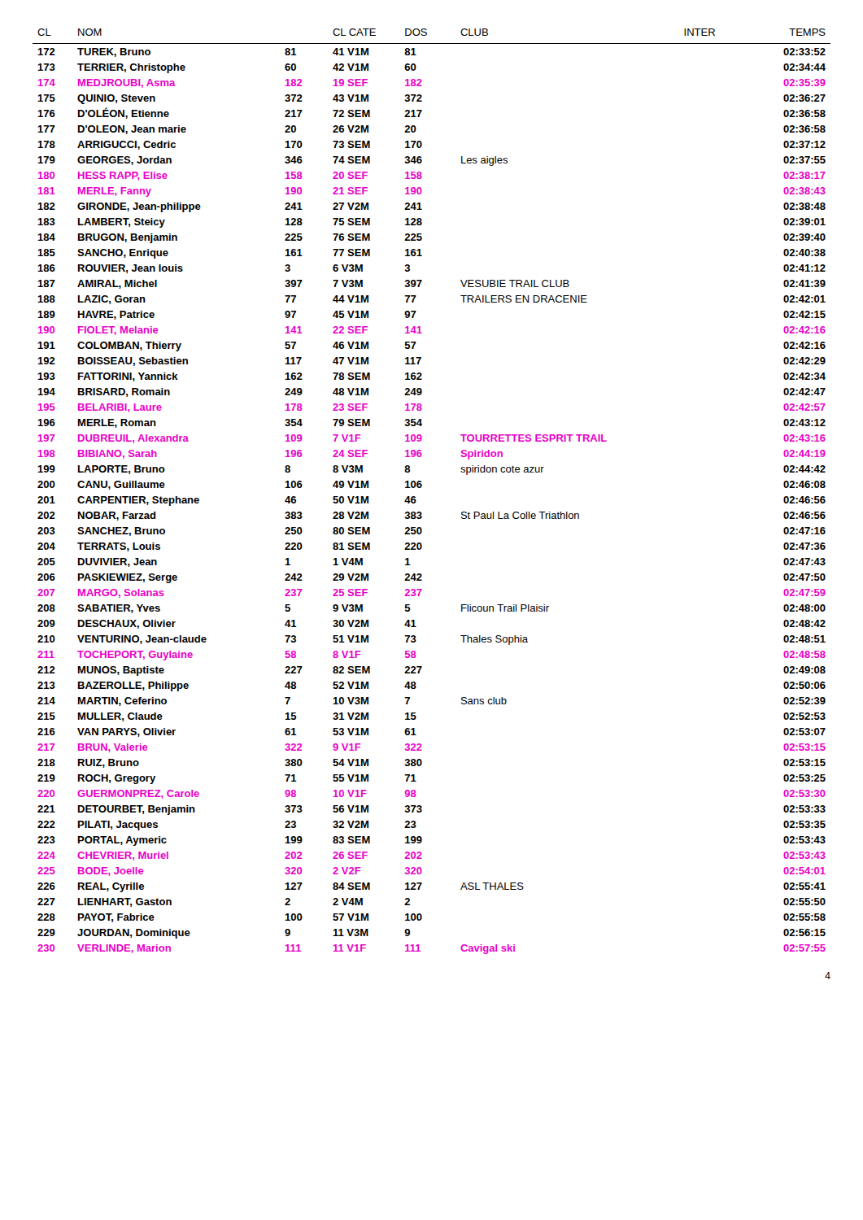| CL | NOM | | CL CATE | DOS | CLUB | INTER | TEMPS |
| --- | --- | --- | --- | --- | --- | --- | --- |
| 172 | TUREK, Bruno | 81 | 41 V1M | 81 | | | 02:33:52 |
| 173 | TERRIER, Christophe | 60 | 42 V1M | 60 | | | 02:34:44 |
| 174 | MEDJROUBI, Asma | 182 | 19 SEF | 182 | | | 02:35:39 |
| 175 | QUINIO, Steven | 372 | 43 V1M | 372 | | | 02:36:27 |
| 176 | D'OLÉON, Etienne | 217 | 72 SEM | 217 | | | 02:36:58 |
| 177 | D'OLEON, Jean marie | 20 | 26 V2M | 20 | | | 02:36:58 |
| 178 | ARRIGUCCI, Cedric | 170 | 73 SEM | 170 | | | 02:37:12 |
| 179 | GEORGES, Jordan | 346 | 74 SEM | 346 | Les aigles | | 02:37:55 |
| 180 | HESS RAPP, Elise | 158 | 20 SEF | 158 | | | 02:38:17 |
| 181 | MERLE, Fanny | 190 | 21 SEF | 190 | | | 02:38:43 |
| 182 | GIRONDE, Jean-philippe | 241 | 27 V2M | 241 | | | 02:38:48 |
| 183 | LAMBERT, Steicy | 128 | 75 SEM | 128 | | | 02:39:01 |
| 184 | BRUGON, Benjamin | 225 | 76 SEM | 225 | | | 02:39:40 |
| 185 | SANCHO, Enrique | 161 | 77 SEM | 161 | | | 02:40:38 |
| 186 | ROUVIER, Jean louis | 3 | 6 V3M | 3 | | | 02:41:12 |
| 187 | AMIRAL, Michel | 397 | 7 V3M | 397 | VESUBIE TRAIL CLUB | | 02:41:39 |
| 188 | LAZIC, Goran | 77 | 44 V1M | 77 | TRAILERS EN DRACENIE | | 02:42:01 |
| 189 | HAVRE, Patrice | 97 | 45 V1M | 97 | | | 02:42:15 |
| 190 | FIOLET, Melanie | 141 | 22 SEF | 141 | | | 02:42:16 |
| 191 | COLOMBAN, Thierry | 57 | 46 V1M | 57 | | | 02:42:16 |
| 192 | BOISSEAU, Sebastien | 117 | 47 V1M | 117 | | | 02:42:29 |
| 193 | FATTORINI, Yannick | 162 | 78 SEM | 162 | | | 02:42:34 |
| 194 | BRISARD, Romain | 249 | 48 V1M | 249 | | | 02:42:47 |
| 195 | BELARIBI, Laure | 178 | 23 SEF | 178 | | | 02:42:57 |
| 196 | MERLE, Roman | 354 | 79 SEM | 354 | | | 02:43:12 |
| 197 | DUBREUIL, Alexandra | 109 | 7 V1F | 109 | TOURRETTES ESPRIT TRAIL | | 02:43:16 |
| 198 | BIBIANO, Sarah | 196 | 24 SEF | 196 | Spiridon | | 02:44:19 |
| 199 | LAPORTE, Bruno | 8 | 8 V3M | 8 | spiridon cote azur | | 02:44:42 |
| 200 | CANU, Guillaume | 106 | 49 V1M | 106 | | | 02:46:08 |
| 201 | CARPENTIER, Stephane | 46 | 50 V1M | 46 | | | 02:46:56 |
| 202 | NOBAR, Farzad | 383 | 28 V2M | 383 | St Paul La Colle Triathlon | | 02:46:56 |
| 203 | SANCHEZ, Bruno | 250 | 80 SEM | 250 | | | 02:47:16 |
| 204 | TERRATS, Louis | 220 | 81 SEM | 220 | | | 02:47:36 |
| 205 | DUVIVIER, Jean | 1 | 1 V4M | 1 | | | 02:47:43 |
| 206 | PASKIEWIEZ, Serge | 242 | 29 V2M | 242 | | | 02:47:50 |
| 207 | MARGO, Solanas | 237 | 25 SEF | 237 | | | 02:47:59 |
| 208 | SABATIER, Yves | 5 | 9 V3M | 5 | Flicoun Trail Plaisir | | 02:48:00 |
| 209 | DESCHAUX, Olivier | 41 | 30 V2M | 41 | | | 02:48:42 |
| 210 | VENTURINO, Jean-claude | 73 | 51 V1M | 73 | Thales Sophia | | 02:48:51 |
| 211 | TOCHEPORT, Guylaine | 58 | 8 V1F | 58 | | | 02:48:58 |
| 212 | MUNOS, Baptiste | 227 | 82 SEM | 227 | | | 02:49:08 |
| 213 | BAZEROLLE, Philippe | 48 | 52 V1M | 48 | | | 02:50:06 |
| 214 | MARTIN, Ceferino | 7 | 10 V3M | 7 | Sans club | | 02:52:39 |
| 215 | MULLER, Claude | 15 | 31 V2M | 15 | | | 02:52:53 |
| 216 | VAN PARYS, Olivier | 61 | 53 V1M | 61 | | | 02:53:07 |
| 217 | BRUN, Valerie | 322 | 9 V1F | 322 | | | 02:53:15 |
| 218 | RUIZ, Bruno | 380 | 54 V1M | 380 | | | 02:53:15 |
| 219 | ROCH, Gregory | 71 | 55 V1M | 71 | | | 02:53:25 |
| 220 | GUERMONPREZ, Carole | 98 | 10 V1F | 98 | | | 02:53:30 |
| 221 | DETOURBET, Benjamin | 373 | 56 V1M | 373 | | | 02:53:33 |
| 222 | PILATI, Jacques | 23 | 32 V2M | 23 | | | 02:53:35 |
| 223 | PORTAL, Aymeric | 199 | 83 SEM | 199 | | | 02:53:43 |
| 224 | CHEVRIER, Muriel | 202 | 26 SEF | 202 | | | 02:53:43 |
| 225 | BODE, Joelle | 320 | 2 V2F | 320 | | | 02:54:01 |
| 226 | REAL, Cyrille | 127 | 84 SEM | 127 | ASL THALES | | 02:55:41 |
| 227 | LIENHART, Gaston | 2 | 2 V4M | 2 | | | 02:55:50 |
| 228 | PAYOT, Fabrice | 100 | 57 V1M | 100 | | | 02:55:58 |
| 229 | JOURDAN, Dominique | 9 | 11 V3M | 9 | | | 02:56:15 |
| 230 | VERLINDE, Marion | 111 | 11 V1F | 111 | Cavigal ski | | 02:57:55 |
4